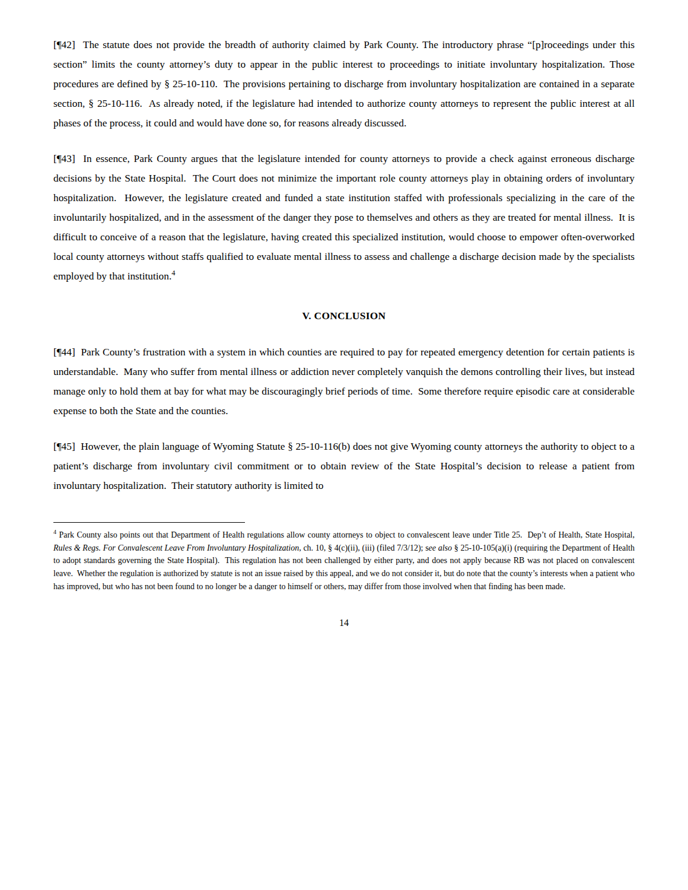[¶42] The statute does not provide the breadth of authority claimed by Park County. The introductory phrase “[p]roceedings under this section” limits the county attorney’s duty to appear in the public interest to proceedings to initiate involuntary hospitalization. Those procedures are defined by § 25-10-110. The provisions pertaining to discharge from involuntary hospitalization are contained in a separate section, § 25-10-116. As already noted, if the legislature had intended to authorize county attorneys to represent the public interest at all phases of the process, it could and would have done so, for reasons already discussed.
[¶43] In essence, Park County argues that the legislature intended for county attorneys to provide a check against erroneous discharge decisions by the State Hospital. The Court does not minimize the important role county attorneys play in obtaining orders of involuntary hospitalization. However, the legislature created and funded a state institution staffed with professionals specializing in the care of the involuntarily hospitalized, and in the assessment of the danger they pose to themselves and others as they are treated for mental illness. It is difficult to conceive of a reason that the legislature, having created this specialized institution, would choose to empower often-overworked local county attorneys without staffs qualified to evaluate mental illness to assess and challenge a discharge decision made by the specialists employed by that institution.4
V. CONCLUSION
[¶44] Park County’s frustration with a system in which counties are required to pay for repeated emergency detention for certain patients is understandable. Many who suffer from mental illness or addiction never completely vanquish the demons controlling their lives, but instead manage only to hold them at bay for what may be discouragingly brief periods of time. Some therefore require episodic care at considerable expense to both the State and the counties.
[¶45] However, the plain language of Wyoming Statute § 25-10-116(b) does not give Wyoming county attorneys the authority to object to a patient’s discharge from involuntary civil commitment or to obtain review of the State Hospital’s decision to release a patient from involuntary hospitalization. Their statutory authority is limited to
4 Park County also points out that Department of Health regulations allow county attorneys to object to convalescent leave under Title 25. Dep’t of Health, State Hospital, Rules & Regs. For Convalescent Leave From Involuntary Hospitalization, ch. 10, § 4(c)(ii), (iii) (filed 7/3/12); see also § 25-10-105(a)(i) (requiring the Department of Health to adopt standards governing the State Hospital). This regulation has not been challenged by either party, and does not apply because RB was not placed on convalescent leave. Whether the regulation is authorized by statute is not an issue raised by this appeal, and we do not consider it, but do note that the county’s interests when a patient who has improved, but who has not been found to no longer be a danger to himself or others, may differ from those involved when that finding has been made.
14